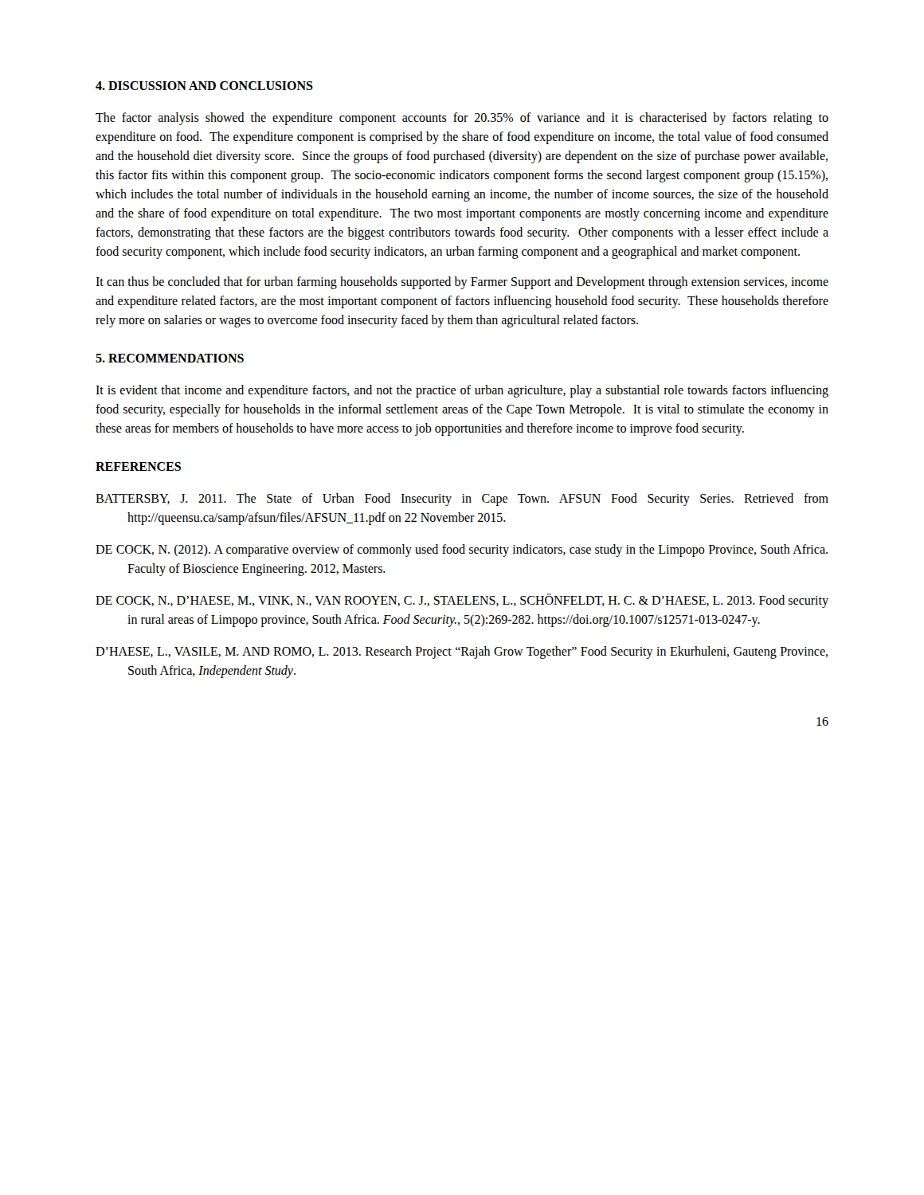4. DISCUSSION AND CONCLUSIONS
The factor analysis showed the expenditure component accounts for 20.35% of variance and it is characterised by factors relating to expenditure on food. The expenditure component is comprised by the share of food expenditure on income, the total value of food consumed and the household diet diversity score. Since the groups of food purchased (diversity) are dependent on the size of purchase power available, this factor fits within this component group. The socio-economic indicators component forms the second largest component group (15.15%), which includes the total number of individuals in the household earning an income, the number of income sources, the size of the household and the share of food expenditure on total expenditure. The two most important components are mostly concerning income and expenditure factors, demonstrating that these factors are the biggest contributors towards food security. Other components with a lesser effect include a food security component, which include food security indicators, an urban farming component and a geographical and market component.
It can thus be concluded that for urban farming households supported by Farmer Support and Development through extension services, income and expenditure related factors, are the most important component of factors influencing household food security. These households therefore rely more on salaries or wages to overcome food insecurity faced by them than agricultural related factors.
5. RECOMMENDATIONS
It is evident that income and expenditure factors, and not the practice of urban agriculture, play a substantial role towards factors influencing food security, especially for households in the informal settlement areas of the Cape Town Metropole. It is vital to stimulate the economy in these areas for members of households to have more access to job opportunities and therefore income to improve food security.
REFERENCES
BATTERSBY, J. 2011. The State of Urban Food Insecurity in Cape Town. AFSUN Food Security Series. Retrieved from http://queensu.ca/samp/afsun/files/AFSUN_11.pdf on 22 November 2015.
DE COCK, N. (2012). A comparative overview of commonly used food security indicators, case study in the Limpopo Province, South Africa. Faculty of Bioscience Engineering. 2012, Masters.
DE COCK, N., D’HAESE, M., VINK, N., VAN ROOYEN, C. J., STAELENS, L., SCHÖNFELDT, H. C. & D’HAESE, L. 2013. Food security in rural areas of Limpopo province, South Africa. Food Security., 5(2):269-282. https://doi.org/10.1007/s12571-013-0247-y.
D’HAESE, L., VASILE, M. AND ROMO, L. 2013. Research Project “Rajah Grow Together” Food Security in Ekurhuleni, Gauteng Province, South Africa, Independent Study.
16